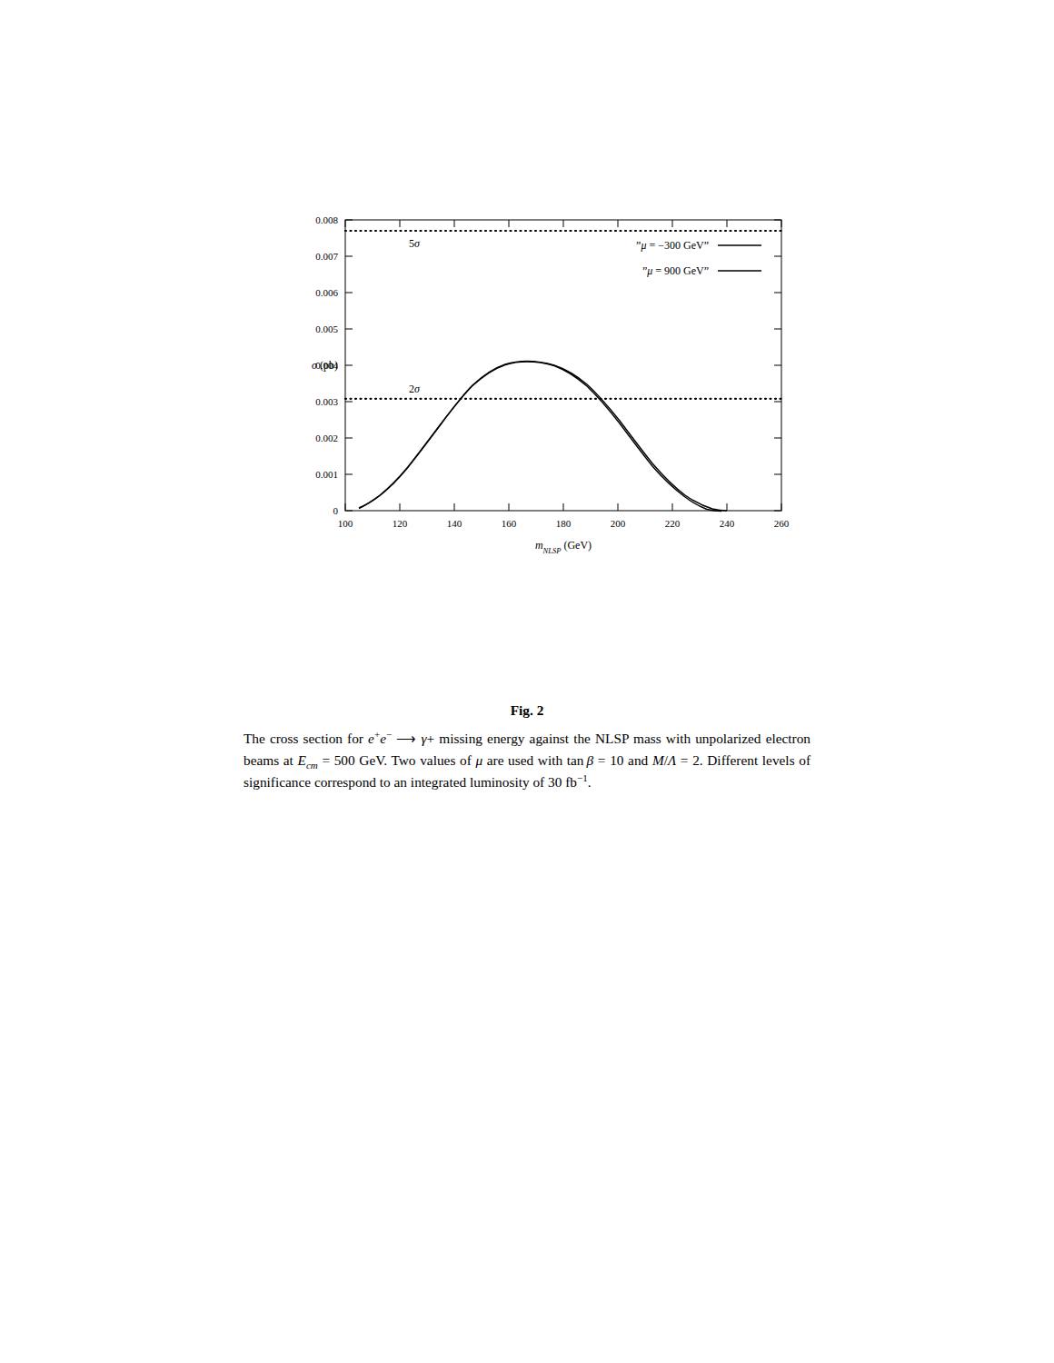0 0.001 0.002 0.003 0.004 0.005 0.006 0.007 0.008 100 120 140 160 180 200 220 240 260 σ (pb) mNLSP (GeV) 5σ 2σ ”μ = −300 GeV” ”μ = 900 GeV”
Fig. 2 The cross section for e+e− ⟶ γ+ missing energy against the NLSP mass with unpolarized electron beams at Ecm = 500 GeV. Two values of μ are used with tan β = 10 and M/Λ = 2. Different levels of significance correspond to an integrated luminosity of 30 fb−1.